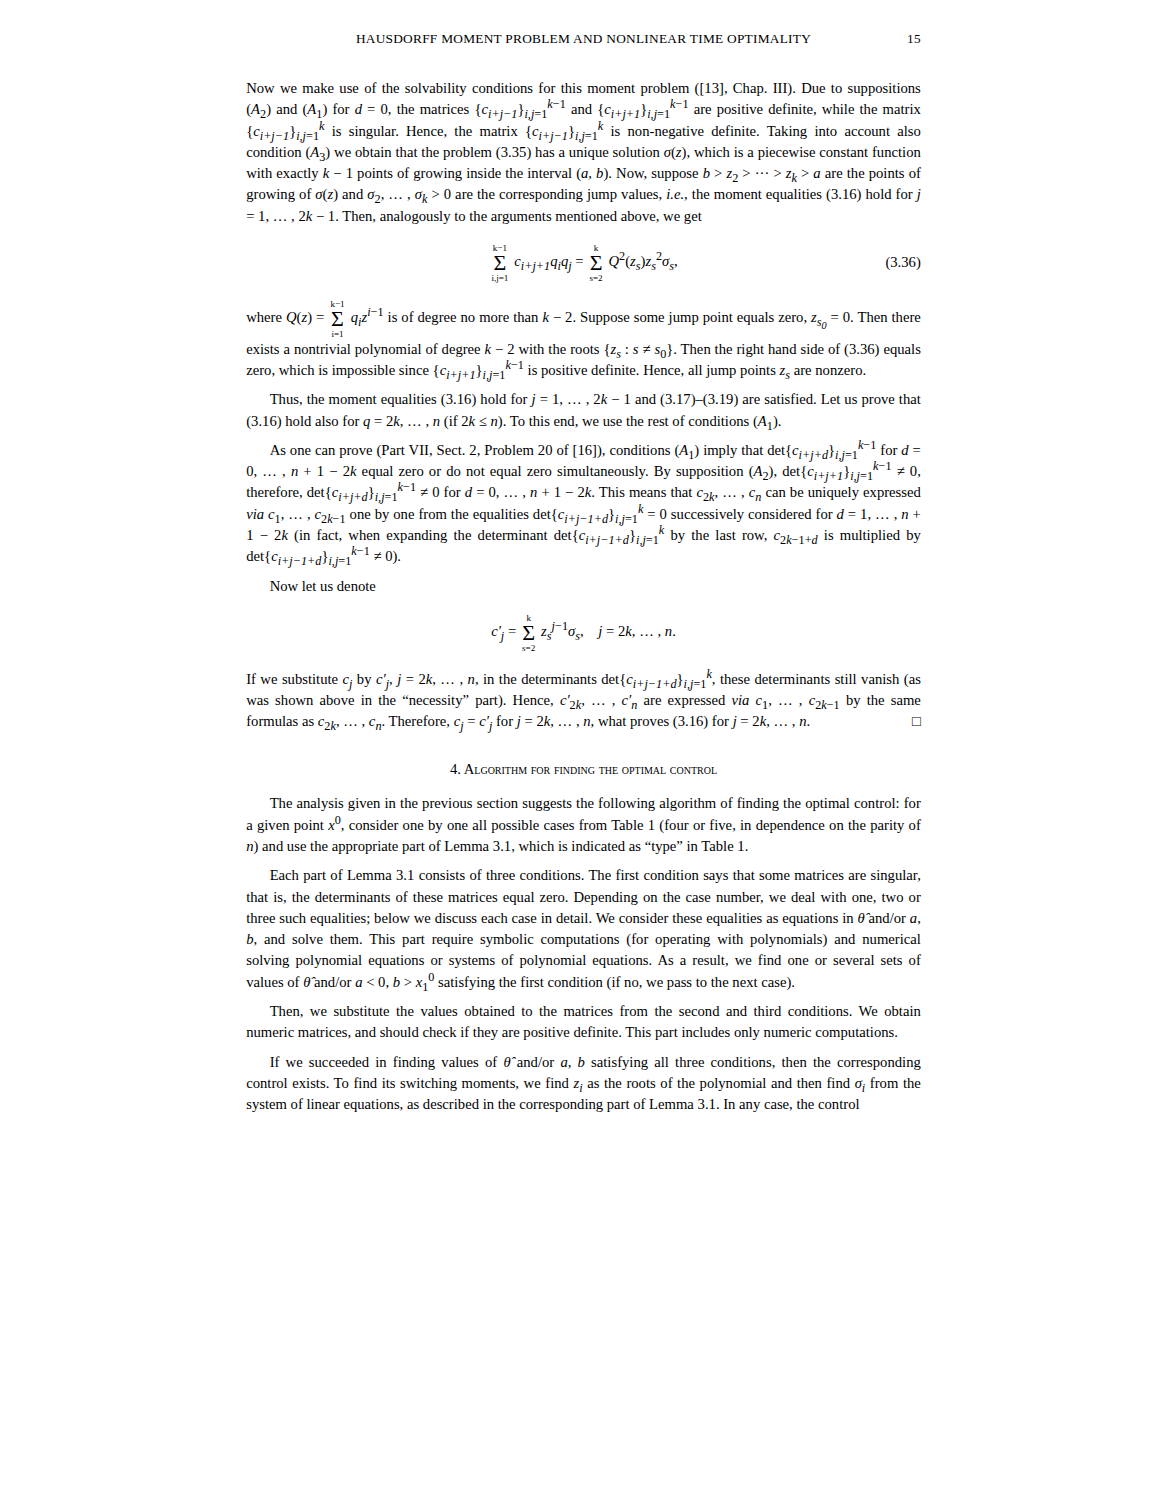HAUSDORFF MOMENT PROBLEM AND NONLINEAR TIME OPTIMALITY 15
Now we make use of the solvability conditions for this moment problem ([13], Chap. III). Due to suppositions (A2) and (A1) for d = 0, the matrices {ci+j−1}i,j=1k−1 and {ci+j+1}i,j=1k−1 are positive definite, while the matrix {ci+j−1}i,j=1k is singular. Hence, the matrix {ci+j−1}i,j=1k is non-negative definite. Taking into account also condition (A3) we obtain that the problem (3.35) has a unique solution σ(z), which is a piecewise constant function with exactly k − 1 points of growing inside the interval (a, b). Now, suppose b > z2 > ··· > zk > a are the points of growing of σ(z) and σ2, … , σk > 0 are the corresponding jump values, i.e., the moment equalities (3.16) hold for j = 1, … , 2k − 1. Then, analogously to the arguments mentioned above, we get
k−1 Σi,j=1 ci+j+1qiqj = kΣs=2 Q2(zs)zs2σs, (3.36)
where Q(z) = k−1 Σi=1 qizi−1 is of degree no more than k − 2. Suppose some jump point equals zero, zs0 = 0. Then there exists a nontrivial polynomial of degree k − 2 with the roots {zs : s ≠ s0}. Then the right hand side of (3.36) equals zero, which is impossible since {ci+j+1}i,j=1k−1 is positive definite. Hence, all jump points zs are nonzero.
Thus, the moment equalities (3.16) hold for j = 1, … , 2k − 1 and (3.17)–(3.19) are satisfied. Let us prove that (3.16) hold also for q = 2k, … , n (if 2k ≤ n). To this end, we use the rest of conditions (A1).
As one can prove (Part VII, Sect. 2, Problem 20 of [16]), conditions (A1) imply that det{ci+j+d}i,j=1k−1 for d = 0, … , n + 1 − 2k equal zero or do not equal zero simultaneously. By supposition (A2), det{ci+j+1}i,j=1k−1 ≠ 0, therefore, det{ci+j+d}i,j=1k−1 ≠ 0 for d = 0, … , n + 1 − 2k. This means that c2k, … , cn can be uniquely expressed via c1, … , c2k−1 one by one from the equalities det{ci+j−1+d}i,j=1k = 0 successively considered for d = 1, … , n + 1 − 2k (in fact, when expanding the determinant det{ci+j−1+d}i,j=1k by the last row, c2k−1+d is multiplied by det{ci+j−1+d}i,j=1k−1 ≠ 0).
Now let us denote
c′j = kΣs=2 zsj−1σs, j = 2k, … , n.
If we substitute cj by c′j, j = 2k, … , n, in the determinants det{ci+j−1+d}i,j=1k, these determinants still vanish (as was shown above in the “necessity” part). Hence, c′2k, … , c′n are expressed via c1, … , c2k−1 by the same formulas as c2k, … , cn. Therefore, cj = c′j for j = 2k, … , n, what proves (3.16) for j = 2k, … , n. □
4. Algorithm for finding the optimal control
The analysis given in the previous section suggests the following algorithm of finding the optimal control: for a given point x0, consider one by one all possible cases from Table 1 (four or five, in dependence on the parity of n) and use the appropriate part of Lemma 3.1, which is indicated as “type” in Table 1.
Each part of Lemma 3.1 consists of three conditions. The first condition says that some matrices are singular, that is, the determinants of these matrices equal zero. Depending on the case number, we deal with one, two or three such equalities; below we discuss each case in detail. We consider these equalities as equations in θ̂ and/or a, b, and solve them. This part require symbolic computations (for operating with polynomials) and numerical solving polynomial equations or systems of polynomial equations. As a result, we find one or several sets of values of θ̂ and/or a < 0, b > x10 satisfying the first condition (if no, we pass to the next case).
Then, we substitute the values obtained to the matrices from the second and third conditions. We obtain numeric matrices, and should check if they are positive definite. This part includes only numeric computations.
If we succeeded in finding values of θ̂ and/or a, b satisfying all three conditions, then the corresponding control exists. To find its switching moments, we find zi as the roots of the polynomial and then find σi from the system of linear equations, as described in the corresponding part of Lemma 3.1. In any case, the control